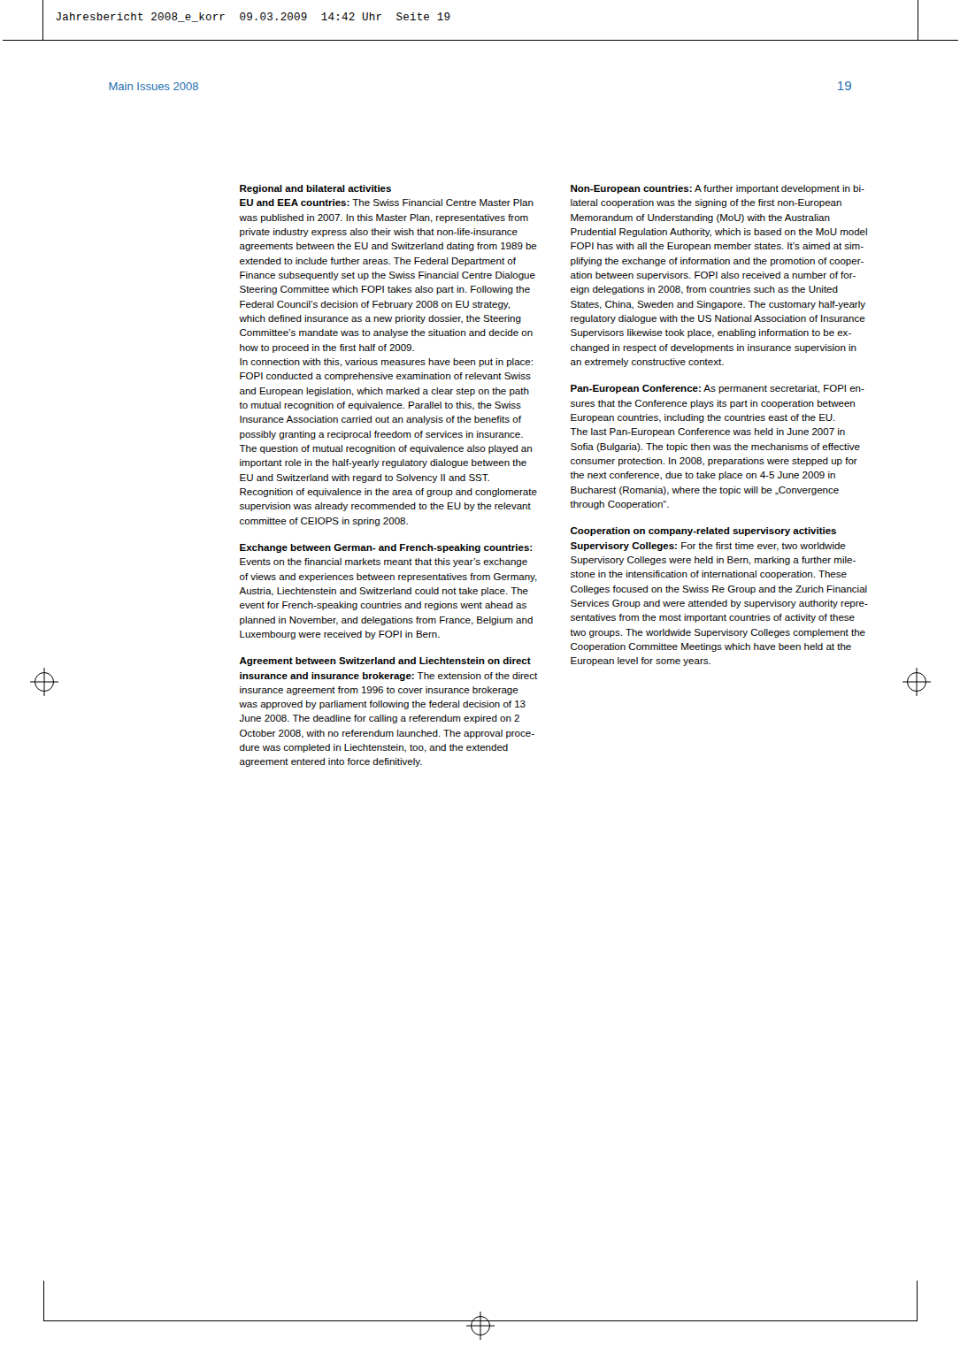Jahresbericht 2008_e_korr 09.03.2009 14:42 Uhr Seite 19
Main Issues 2008
19
Regional and bilateral activities
EU and EEA countries: The Swiss Financial Centre Master Plan was published in 2007. In this Master Plan, representatives from private industry express also their wish that non-life-insurance agreements between the EU and Switzerland dating from 1989 be extended to include further areas. The Federal Department of Finance subsequently set up the Swiss Financial Centre Dialogue Steering Committee which FOPI takes also part in. Following the Federal Council’s decision of February 2008 on EU strategy, which defined insurance as a new priority dossier, the Steering Committee’s mandate was to analyse the situation and decide on how to proceed in the first half of 2009.
In connection with this, various measures have been put in place: FOPI conducted a comprehensive examination of relevant Swiss and European legislation, which marked a clear step on the path to mutual recognition of equivalence. Parallel to this, the Swiss Insurance Association carried out an analysis of the benefits of possibly granting a reciprocal freedom of services in insurance.
The question of mutual recognition of equivalence also played an important role in the half-yearly regulatory dialogue between the EU and Switzerland with regard to Solvency II and SST. Recognition of equivalence in the area of group and conglomerate supervision was already recommended to the EU by the relevant committee of CEIOPS in spring 2008.
Exchange between German- and French-speaking countries: Events on the financial markets meant that this year’s exchange of views and experiences between representatives from Germany, Austria, Liechtenstein and Switzerland could not take place. The event for French-speaking countries and regions went ahead as planned in November, and delegations from France, Belgium and Luxembourg were received by FOPI in Bern.
Agreement between Switzerland and Liechtenstein on direct insurance and insurance brokerage: The extension of the direct insurance agreement from 1996 to cover insurance brokerage was approved by parliament following the federal decision of 13 June 2008. The deadline for calling a referendum expired on 2 October 2008, with no referendum launched. The approval procedure was completed in Liechtenstein, too, and the extended agreement entered into force definitively.
Non-European countries: A further important development in bilateral cooperation was the signing of the first non-European Memorandum of Understanding (MoU) with the Australian Prudential Regulation Authority, which is based on the MoU model FOPI has with all the European member states. It’s aimed at simplifying the exchange of information and the promotion of cooperation between supervisors. FOPI also received a number of foreign delegations in 2008, from countries such as the United States, China, Sweden and Singapore. The customary half-yearly regulatory dialogue with the US National Association of Insurance Supervisors likewise took place, enabling information to be exchanged in respect of developments in insurance supervision in an extremely constructive context.
Pan-European Conference: As permanent secretariat, FOPI ensures that the Conference plays its part in cooperation between European countries, including the countries east of the EU.
The last Pan-European Conference was held in June 2007 in Sofia (Bulgaria). The topic then was the mechanisms of effective consumer protection. In 2008, preparations were stepped up for the next conference, due to take place on 4-5 June 2009 in Bucharest (Romania), where the topic will be „Convergence through Cooperation“.
Cooperation on company-related supervisory activities
Supervisory Colleges: For the first time ever, two worldwide Supervisory Colleges were held in Bern, marking a further milestone in the intensification of international cooperation. These Colleges focused on the Swiss Re Group and the Zurich Financial Services Group and were attended by supervisory authority representatives from the most important countries of activity of these two groups. The worldwide Supervisory Colleges complement the Cooperation Committee Meetings which have been held at the European level for some years.